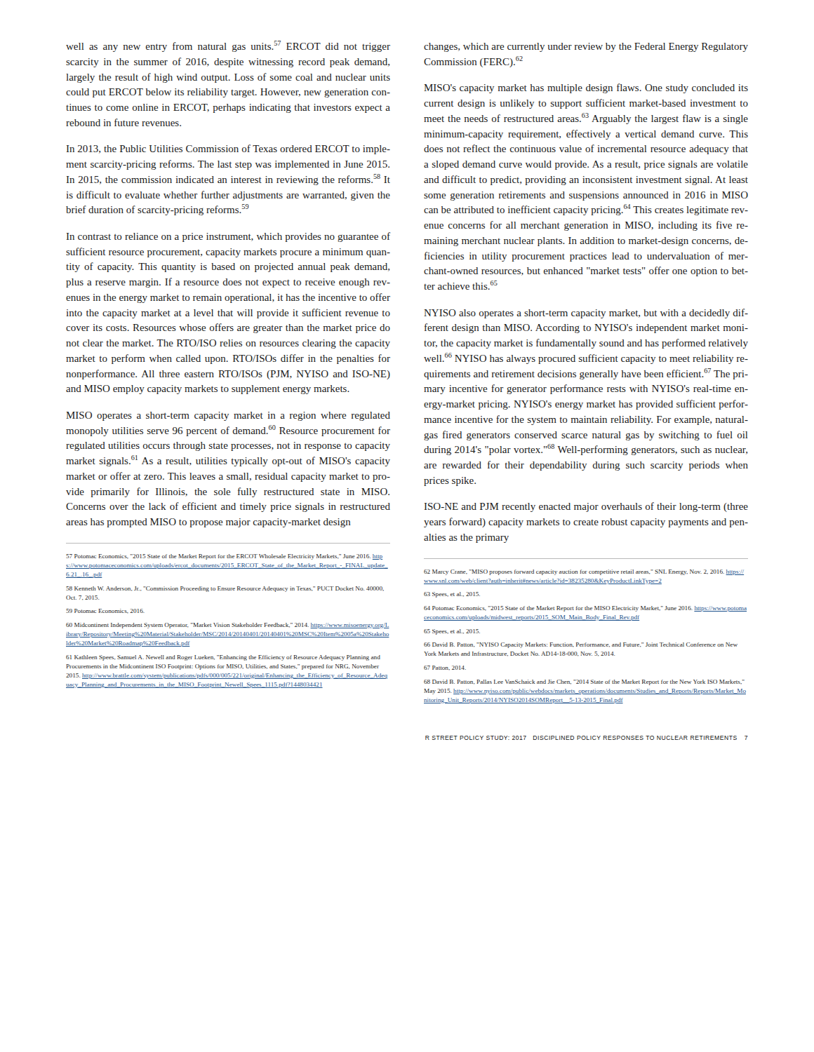well as any new entry from natural gas units.57 ERCOT did not trigger scarcity in the summer of 2016, despite witnessing record peak demand, largely the result of high wind output. Loss of some coal and nuclear units could put ERCOT below its reliability target. However, new generation continues to come online in ERCOT, perhaps indicating that investors expect a rebound in future revenues.
In 2013, the Public Utilities Commission of Texas ordered ERCOT to implement scarcity-pricing reforms. The last step was implemented in June 2015. In 2015, the commission indicated an interest in reviewing the reforms.58 It is difficult to evaluate whether further adjustments are warranted, given the brief duration of scarcity-pricing reforms.59
In contrast to reliance on a price instrument, which provides no guarantee of sufficient resource procurement, capacity markets procure a minimum quantity of capacity. This quantity is based on projected annual peak demand, plus a reserve margin. If a resource does not expect to receive enough revenues in the energy market to remain operational, it has the incentive to offer into the capacity market at a level that will provide it sufficient revenue to cover its costs. Resources whose offers are greater than the market price do not clear the market. The RTO/ISO relies on resources clearing the capacity market to perform when called upon. RTO/ISOs differ in the penalties for nonperformance. All three eastern RTO/ISOs (PJM, NYISO and ISO-NE) and MISO employ capacity markets to supplement energy markets.
MISO operates a short-term capacity market in a region where regulated monopoly utilities serve 96 percent of demand.60 Resource procurement for regulated utilities occurs through state processes, not in response to capacity market signals.61 As a result, utilities typically opt-out of MISO's capacity market or offer at zero. This leaves a small, residual capacity market to provide primarily for Illinois, the sole fully restructured state in MISO. Concerns over the lack of efficient and timely price signals in restructured areas has prompted MISO to propose major capacity-market design
57 Potomac Economics, "2015 State of the Market Report for the ERCOT Wholesale Electricity Markets," June 2016. https://www.potomaceconomics.com/uploads/ercot_documents/2015_ERCOT_State_of_the_Market_Report_-_FINAL_update_6.21_.16_.pdf
58 Kenneth W. Anderson, Jr., "Commission Proceeding to Ensure Resource Adequacy in Texas," PUCT Docket No. 40000, Oct. 7, 2015.
59 Potomac Economics, 2016.
60 Midcontinent Independent System Operator, "Market Vision Stakeholder Feedback," 2014. https://www.misoenergy.org/Library/Repository/Meeting%20Material/Stakeholder/MSC/2014/20140401/20140401%20MSC%20Item%2005a%20Stakeholder%20Market%20Roadmap%20Feedback.pdf
61 Kathleen Spees, Samuel A. Newell and Roger Lueken, "Enhancing the Efficiency of Resource Adequacy Planning and Procurements in the Midcontinent ISO Footprint: Options for MISO, Utilities, and States," prepared for NRG, November 2015. http://www.brattle.com/system/publications/pdfs/000/005/221/original/Enhancing_the_Efficiency_of_Resource_Adequacy_Planning_and_Procurements_in_the_MISO_Footprint_Newell_Spees_1115.pdf?1448034421
changes, which are currently under review by the Federal Energy Regulatory Commission (FERC).62
MISO's capacity market has multiple design flaws. One study concluded its current design is unlikely to support sufficient market-based investment to meet the needs of restructured areas.63 Arguably the largest flaw is a single minimum-capacity requirement, effectively a vertical demand curve. This does not reflect the continuous value of incremental resource adequacy that a sloped demand curve would provide. As a result, price signals are volatile and difficult to predict, providing an inconsistent investment signal. At least some generation retirements and suspensions announced in 2016 in MISO can be attributed to inefficient capacity pricing.64 This creates legitimate revenue concerns for all merchant generation in MISO, including its five remaining merchant nuclear plants. In addition to market-design concerns, deficiencies in utility procurement practices lead to undervaluation of merchant-owned resources, but enhanced "market tests" offer one option to better achieve this.65
NYISO also operates a short-term capacity market, but with a decidedly different design than MISO. According to NYISO's independent market monitor, the capacity market is fundamentally sound and has performed relatively well.66 NYISO has always procured sufficient capacity to meet reliability requirements and retirement decisions generally have been efficient.67 The primary incentive for generator performance rests with NYISO's real-time energy-market pricing. NYISO's energy market has provided sufficient performance incentive for the system to maintain reliability. For example, natural-gas fired generators conserved scarce natural gas by switching to fuel oil during 2014's "polar vortex."68 Well-performing generators, such as nuclear, are rewarded for their dependability during such scarcity periods when prices spike.
ISO-NE and PJM recently enacted major overhauls of their long-term (three years forward) capacity markets to create robust capacity payments and penalties as the primary
62 Marcy Crane, "MISO proposes forward capacity auction for competitive retail areas," SNL Energy, Nov. 2, 2016. https://www.snl.com/web/client?auth=inherit#news/article?id=38235280&KeyProductLinkType=2
63 Spees, et al., 2015.
64 Potomac Economics, "2015 State of the Market Report for the MISO Electricity Market," June 2016. https://www.potomaceconomics.com/uploads/midwest_reports/2015_SOM_Main_Body_Final_Rev.pdf
65 Spees, et al., 2015.
66 David B. Patton, "NYISO Capacity Markets: Function, Performance, and Future," Joint Technical Conference on New York Markets and Infrastructure, Docket No. AD14-18-000, Nov. 5, 2014.
67 Patton, 2014.
68 David B. Patton, Pallas Lee VanSchaick and Jie Chen, "2014 State of the Market Report for the New York ISO Markets," May 2015. http://www.nyiso.com/public/webdocs/markets_operations/documents/Studies_and_Reports/Reports/Market_Monitoring_Unit_Reports/2014/NYISO2014SOMReport__5-13-2015_Final.pdf
R STREET POLICY STUDY: 2017 DISCIPLINED POLICY RESPONSES TO NUCLEAR RETIREMENTS7